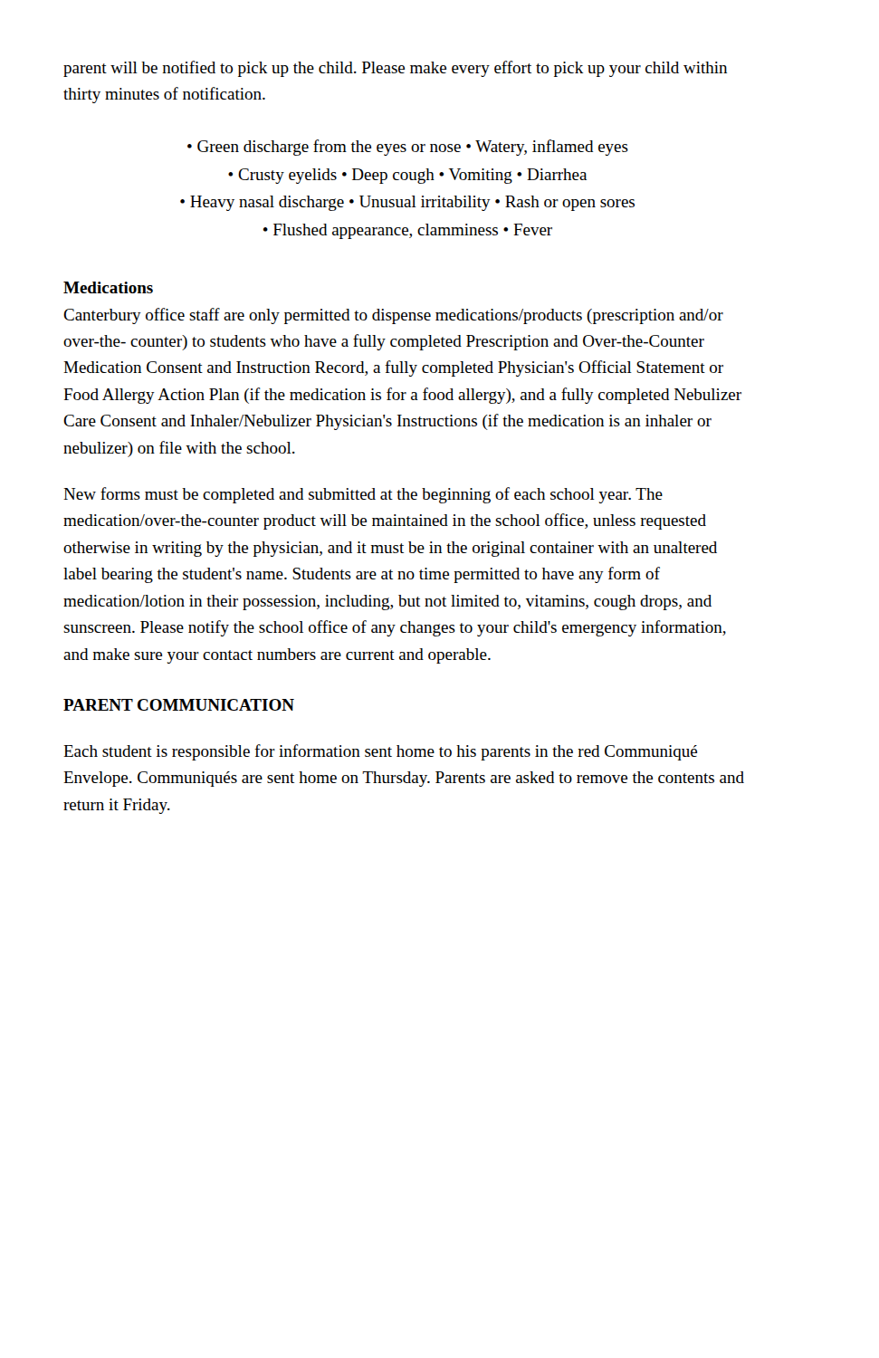parent will be notified to pick up the child. Please make every effort to pick up your child within thirty minutes of notification.
• Green discharge from the eyes or nose • Watery, inflamed eyes
• Crusty eyelids • Deep cough • Vomiting • Diarrhea
• Heavy nasal discharge • Unusual irritability • Rash or open sores
• Flushed appearance, clamminess • Fever
Medications
Canterbury office staff are only permitted to dispense medications/products (prescription and/or over-the- counter) to students who have a fully completed Prescription and Over-the-Counter Medication Consent and Instruction Record, a fully completed Physician's Official Statement or Food Allergy Action Plan (if the medication is for a food allergy), and a fully completed Nebulizer Care Consent and Inhaler/Nebulizer Physician's Instructions (if the medication is an inhaler or nebulizer) on file with the school.
New forms must be completed and submitted at the beginning of each school year. The medication/over-the-counter product will be maintained in the school office, unless requested otherwise in writing by the physician, and it must be in the original container with an unaltered label bearing the student's name. Students are at no time permitted to have any form of medication/lotion in their possession, including, but not limited to, vitamins, cough drops, and sunscreen. Please notify the school office of any changes to your child's emergency information, and make sure your contact numbers are current and operable.
PARENT COMMUNICATION
Each student is responsible for information sent home to his parents in the red Communiqué Envelope. Communiqués are sent home on Thursday. Parents are asked to remove the contents and return it Friday.